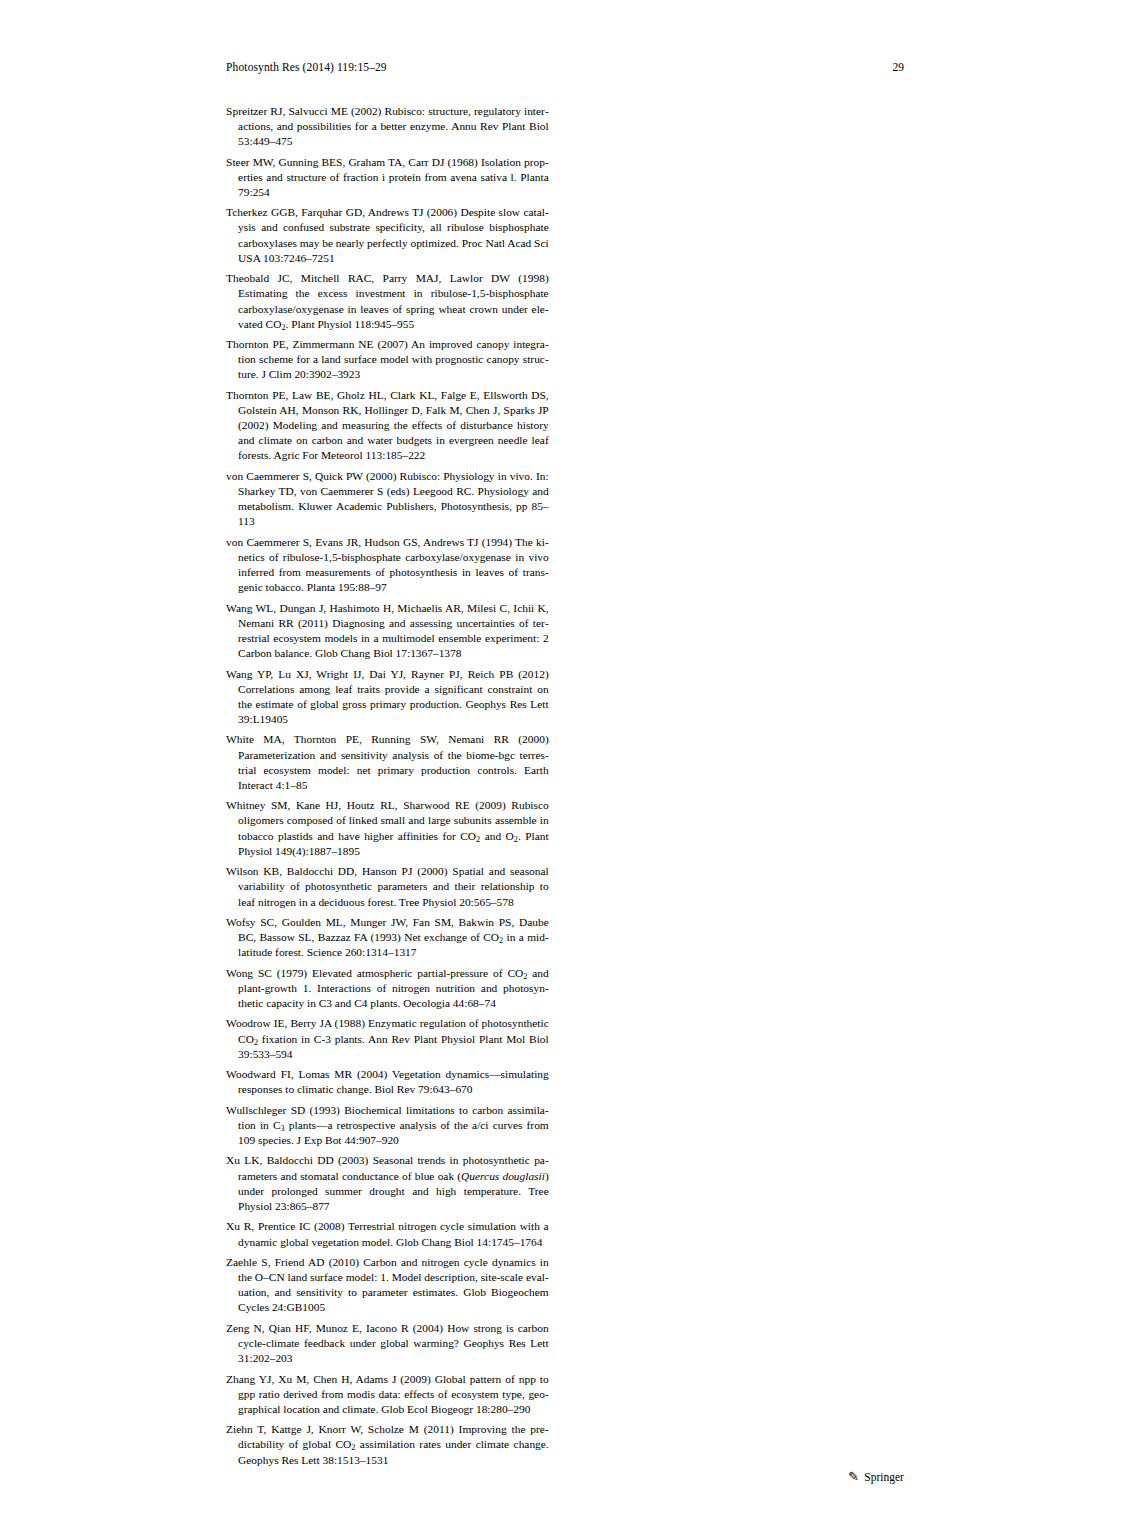Photosynth Res (2014) 119:15–29
29
Spreitzer RJ, Salvucci ME (2002) Rubisco: structure, regulatory interactions, and possibilities for a better enzyme. Annu Rev Plant Biol 53:449–475
Steer MW, Gunning BES, Graham TA, Carr DJ (1968) Isolation properties and structure of fraction i protein from avena sativa l. Planta 79:254
Tcherkez GGB, Farquhar GD, Andrews TJ (2006) Despite slow catalysis and confused substrate specificity, all ribulose bisphosphate carboxylases may be nearly perfectly optimized. Proc Natl Acad Sci USA 103:7246–7251
Theobald JC, Mitchell RAC, Parry MAJ, Lawlor DW (1998) Estimating the excess investment in ribulose-1,5-bisphosphate carboxylase/oxygenase in leaves of spring wheat crown under elevated CO2. Plant Physiol 118:945–955
Thornton PE, Zimmermann NE (2007) An improved canopy integration scheme for a land surface model with prognostic canopy structure. J Clim 20:3902–3923
Thornton PE, Law BE, Gholz HL, Clark KL, Falge E, Ellsworth DS, Golstein AH, Monson RK, Hollinger D, Falk M, Chen J, Sparks JP (2002) Modeling and measuring the effects of disturbance history and climate on carbon and water budgets in evergreen needle leaf forests. Agric For Meteorol 113:185–222
von Caemmerer S, Quick PW (2000) Rubisco: Physiology in vivo. In: Sharkey TD, von Caemmerer S (eds) Leegood RC. Physiology and metabolism. Kluwer Academic Publishers, Photosynthesis, pp 85–113
von Caemmerer S, Evans JR, Hudson GS, Andrews TJ (1994) The kinetics of ribulose-1,5-bisphosphate carboxylase/oxygenase in vivo inferred from measurements of photosynthesis in leaves of transgenic tobacco. Planta 195:88–97
Wang WL, Dungan J, Hashimoto H, Michaelis AR, Milesi C, Ichii K, Nemani RR (2011) Diagnosing and assessing uncertainties of terrestrial ecosystem models in a multimodel ensemble experiment: 2 Carbon balance. Glob Chang Biol 17:1367–1378
Wang YP, Lu XJ, Wright IJ, Dai YJ, Rayner PJ, Reich PB (2012) Correlations among leaf traits provide a significant constraint on the estimate of global gross primary production. Geophys Res Lett 39:L19405
White MA, Thornton PE, Running SW, Nemani RR (2000) Parameterization and sensitivity analysis of the biome-bgc terrestrial ecosystem model: net primary production controls. Earth Interact 4:1–85
Whitney SM, Kane HJ, Houtz RL, Sharwood RE (2009) Rubisco oligomers composed of linked small and large subunits assemble in tobacco plastids and have higher affinities for CO2 and O2. Plant Physiol 149(4):1887–1895
Wilson KB, Baldocchi DD, Hanson PJ (2000) Spatial and seasonal variability of photosynthetic parameters and their relationship to leaf nitrogen in a deciduous forest. Tree Physiol 20:565–578
Wofsy SC, Goulden ML, Munger JW, Fan SM, Bakwin PS, Daube BC, Bassow SL, Bazzaz FA (1993) Net exchange of CO2 in a midlatitude forest. Science 260:1314–1317
Wong SC (1979) Elevated atmospheric partial-pressure of CO2 and plant-growth 1. Interactions of nitrogen nutrition and photosynthetic capacity in C3 and C4 plants. Oecologia 44:68–74
Woodrow IE, Berry JA (1988) Enzymatic regulation of photosynthetic CO2 fixation in C-3 plants. Ann Rev Plant Physiol Plant Mol Biol 39:533–594
Woodward FI, Lomas MR (2004) Vegetation dynamics—simulating responses to climatic change. Biol Rev 79:643–670
Wullschleger SD (1993) Biochemical limitations to carbon assimilation in C3 plants—a retrospective analysis of the a/ci curves from 109 species. J Exp Bot 44:907–920
Xu LK, Baldocchi DD (2003) Seasonal trends in photosynthetic parameters and stomatal conductance of blue oak (Quercus douglasii) under prolonged summer drought and high temperature. Tree Physiol 23:865–877
Xu R, Prentice IC (2008) Terrestrial nitrogen cycle simulation with a dynamic global vegetation model. Glob Chang Biol 14:1745–1764
Zaehle S, Friend AD (2010) Carbon and nitrogen cycle dynamics in the O–CN land surface model: 1. Model description, site-scale evaluation, and sensitivity to parameter estimates. Glob Biogeochem Cycles 24:GB1005
Zeng N, Qian HF, Munoz E, Iacono R (2004) How strong is carbon cycle-climate feedback under global warming? Geophys Res Lett 31:202–203
Zhang YJ, Xu M, Chen H, Adams J (2009) Global pattern of npp to gpp ratio derived from modis data: effects of ecosystem type, geographical location and climate. Glob Ecol Biogeogr 18:280–290
Ziehn T, Kattge J, Knorr W, Scholze M (2011) Improving the predictability of global CO2 assimilation rates under climate change. Geophys Res Lett 38:1513–1531
✎ Springer